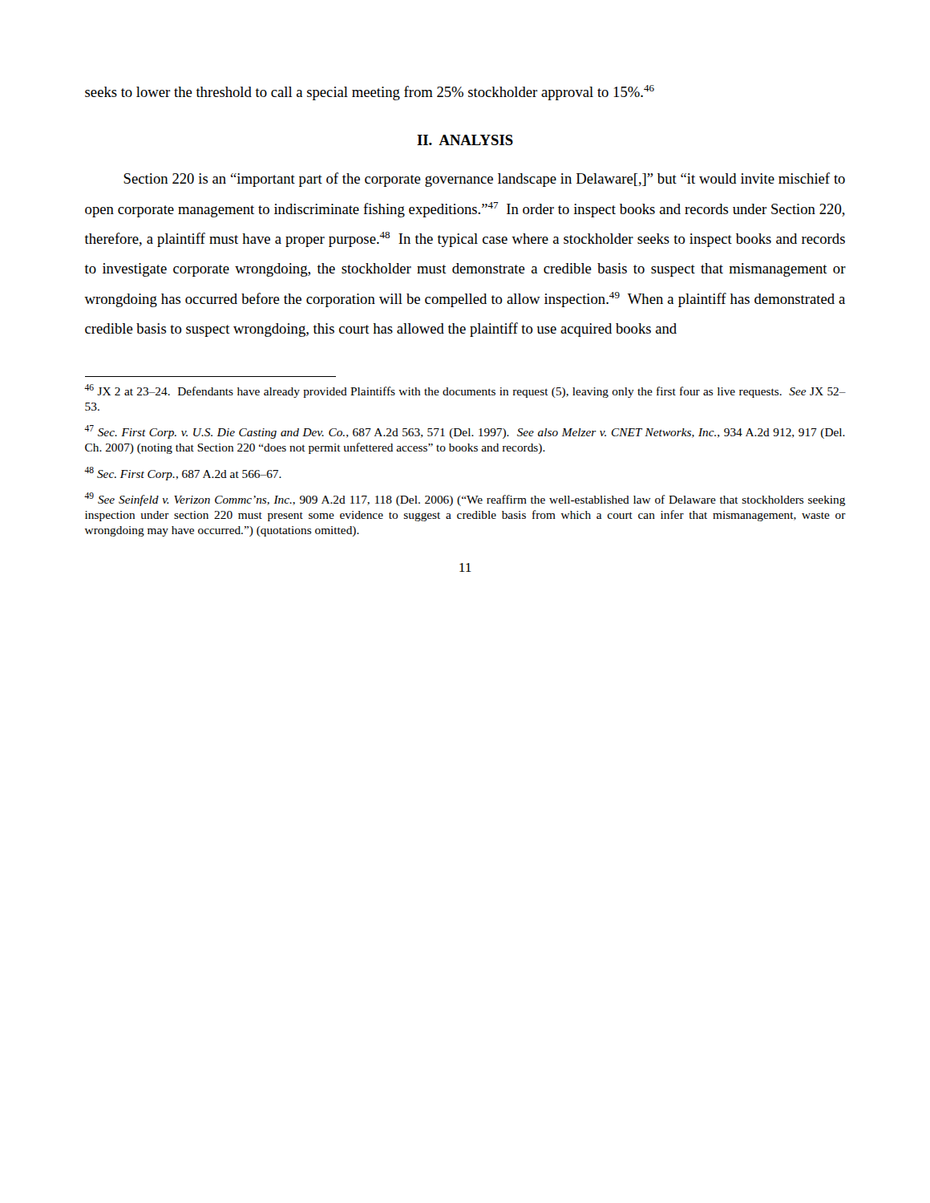seeks to lower the threshold to call a special meeting from 25% stockholder approval to 15%.46
II. ANALYSIS
Section 220 is an “important part of the corporate governance landscape in Delaware[,]” but “it would invite mischief to open corporate management to indiscriminate fishing expeditions.”47 In order to inspect books and records under Section 220, therefore, a plaintiff must have a proper purpose.48 In the typical case where a stockholder seeks to inspect books and records to investigate corporate wrongdoing, the stockholder must demonstrate a credible basis to suspect that mismanagement or wrongdoing has occurred before the corporation will be compelled to allow inspection.49 When a plaintiff has demonstrated a credible basis to suspect wrongdoing, this court has allowed the plaintiff to use acquired books and
46 JX 2 at 23–24. Defendants have already provided Plaintiffs with the documents in request (5), leaving only the first four as live requests. See JX 52–53.
47 Sec. First Corp. v. U.S. Die Casting and Dev. Co., 687 A.2d 563, 571 (Del. 1997). See also Melzer v. CNET Networks, Inc., 934 A.2d 912, 917 (Del. Ch. 2007) (noting that Section 220 “does not permit unfettered access” to books and records).
48 Sec. First Corp., 687 A.2d at 566–67.
49 See Seinfeld v. Verizon Commc’ns, Inc., 909 A.2d 117, 118 (Del. 2006) (“We reaffirm the well-established law of Delaware that stockholders seeking inspection under section 220 must present some evidence to suggest a credible basis from which a court can infer that mismanagement, waste or wrongdoing may have occurred.”) (quotations omitted).
11